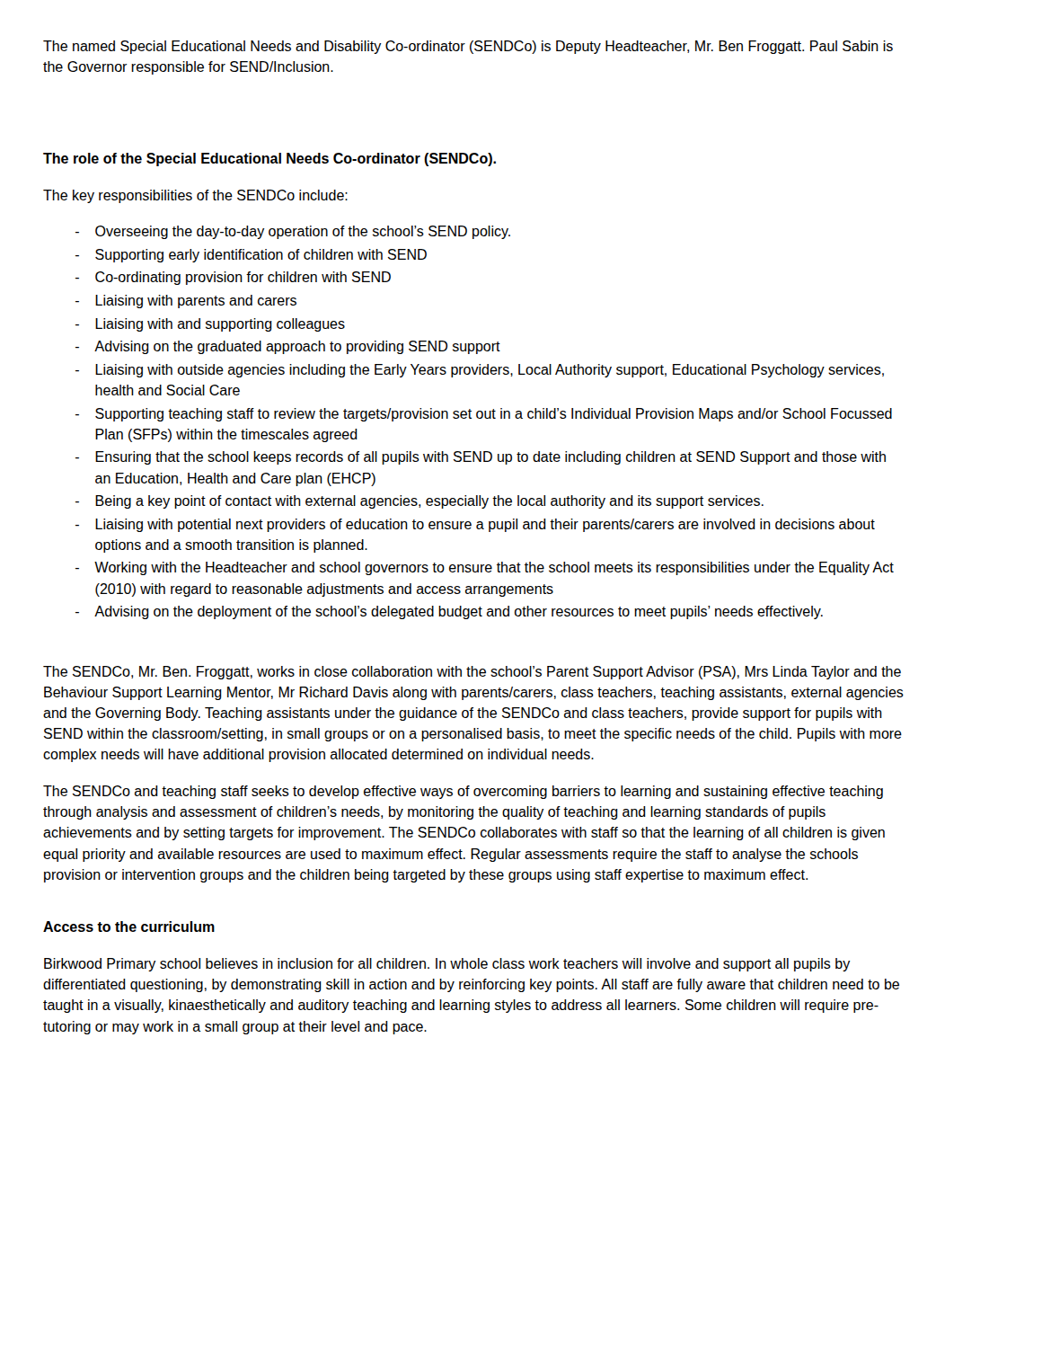The named Special Educational Needs and Disability Co-ordinator (SENDCo) is Deputy Headteacher, Mr. Ben Froggatt. Paul Sabin is the Governor responsible for SEND/Inclusion.
The role of the Special Educational Needs Co-ordinator (SENDCo).
The key responsibilities of the SENDCo include:
Overseeing the day-to-day operation of the school’s SEND policy.
Supporting early identification of children with SEND
Co-ordinating provision for children with SEND
Liaising with parents and carers
Liaising with and supporting colleagues
Advising on the graduated approach to providing SEND support
Liaising with outside agencies including the Early Years providers, Local Authority support, Educational Psychology services, health and Social Care
Supporting teaching staff to review the targets/provision set out in a child’s Individual Provision Maps and/or School Focussed Plan (SFPs) within the timescales agreed
Ensuring that the school keeps records of all pupils with SEND up to date including children at SEND Support and those with an Education, Health and Care plan (EHCP)
Being a key point of contact with external agencies, especially the local authority and its support services.
Liaising with potential next providers of education to ensure a pupil and their parents/carers are involved in decisions about options and a smooth transition is planned.
Working with the Headteacher and school governors to ensure that the school meets its responsibilities under the Equality Act (2010) with regard to reasonable adjustments and access arrangements
Advising on the deployment of the school’s delegated budget and other resources to meet pupils’ needs effectively.
The SENDCo, Mr. Ben. Froggatt, works in close collaboration with the school’s Parent Support Advisor (PSA), Mrs Linda Taylor and the Behaviour Support Learning Mentor, Mr Richard Davis along with parents/carers, class teachers, teaching assistants, external agencies and the Governing Body. Teaching assistants under the guidance of the SENDCo and class teachers, provide support for pupils with SEND within the classroom/setting, in small groups or on a personalised basis, to meet the specific needs of the child. Pupils with more complex needs will have additional provision allocated determined on individual needs.
The SENDCo and teaching staff seeks to develop effective ways of overcoming barriers to learning and sustaining effective teaching through analysis and assessment of children’s needs, by monitoring the quality of teaching and learning standards of pupils achievements and by setting targets for improvement. The SENDCo collaborates with staff so that the learning of all children is given equal priority and available resources are used to maximum effect. Regular assessments require the staff to analyse the schools provision or intervention groups and the children being targeted by these groups using staff expertise to maximum effect.
Access to the curriculum
Birkwood Primary school believes in inclusion for all children. In whole class work teachers will involve and support all pupils by differentiated questioning, by demonstrating skill in action and by reinforcing key points. All staff are fully aware that children need to be taught in a visually, kinaesthetically and auditory teaching and learning styles to address all learners. Some children will require pre-tutoring or may work in a small group at their level and pace.